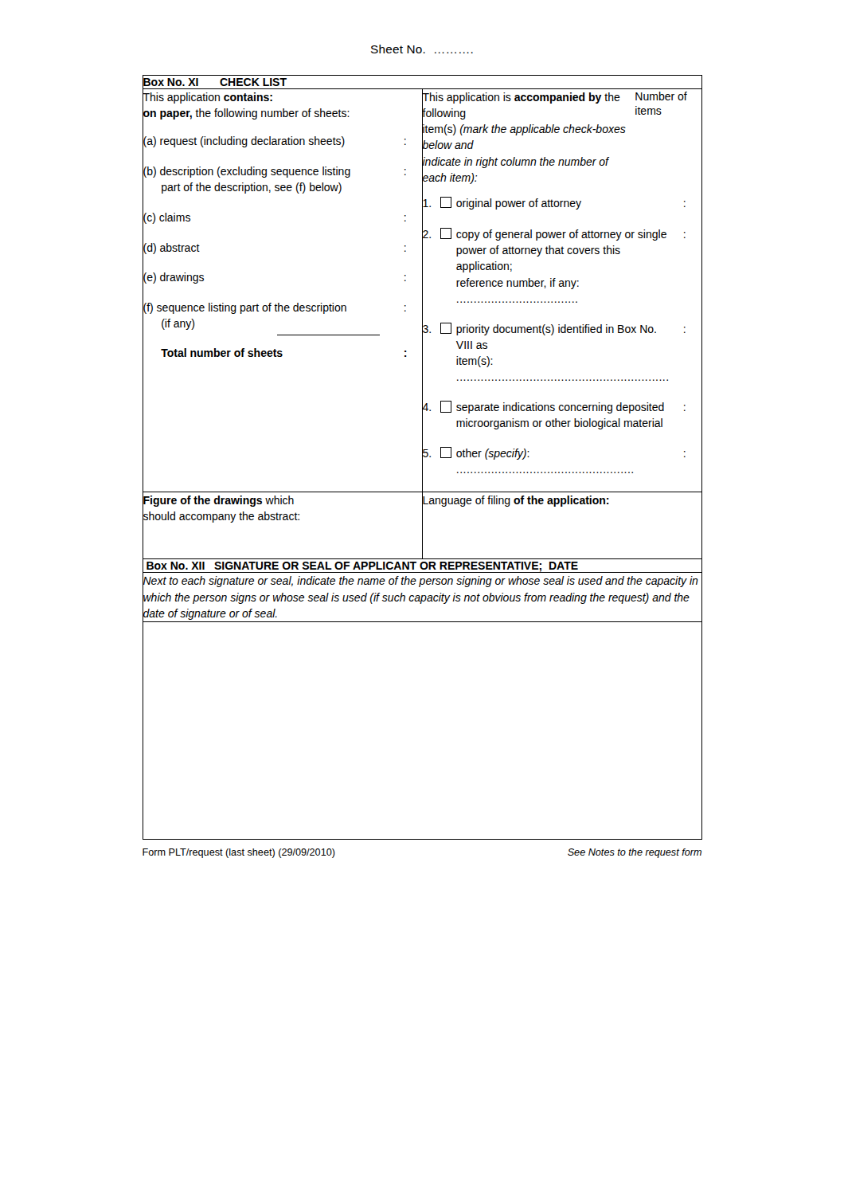Sheet No. ……….
| Box No. XI CHECK LIST |
| This application contains: on paper, the following number of sheets: (a) request (including declaration sheets) : (b) description (excluding sequence listing part of the description, see (f) below) : (c) claims : (d) abstract : (e) drawings : (f) sequence listing part of the description (if any) : Total number of sheets : | This application is accompanied by the following item(s) (mark the applicable check-boxes below and indicate in right column the number of each item): Number of items original power of attorney : copy of general power of attorney or single power of attorney that covers this application; reference number, if any: ................................... : priority document(s) identified in Box No. VIII as item(s): ............................................................. : separate indications concerning deposited microorganism or other biological material : other (specify) : ................................................... : |
| Figure of the drawings which should accompany the abstract: | Language of filing of the application: |
| Box No. XII SIGNATURE OR SEAL OF APPLICANT OR REPRESENTATIVE; DATE |
| Next to each signature or seal, indicate the name of the person signing or whose seal is used and the capacity in which the person signs or whose seal is used (if such capacity is not obvious from reading the request) and the date of signature or of seal. |
Form PLT/request (last sheet) (29/09/2010)
See Notes to the request form